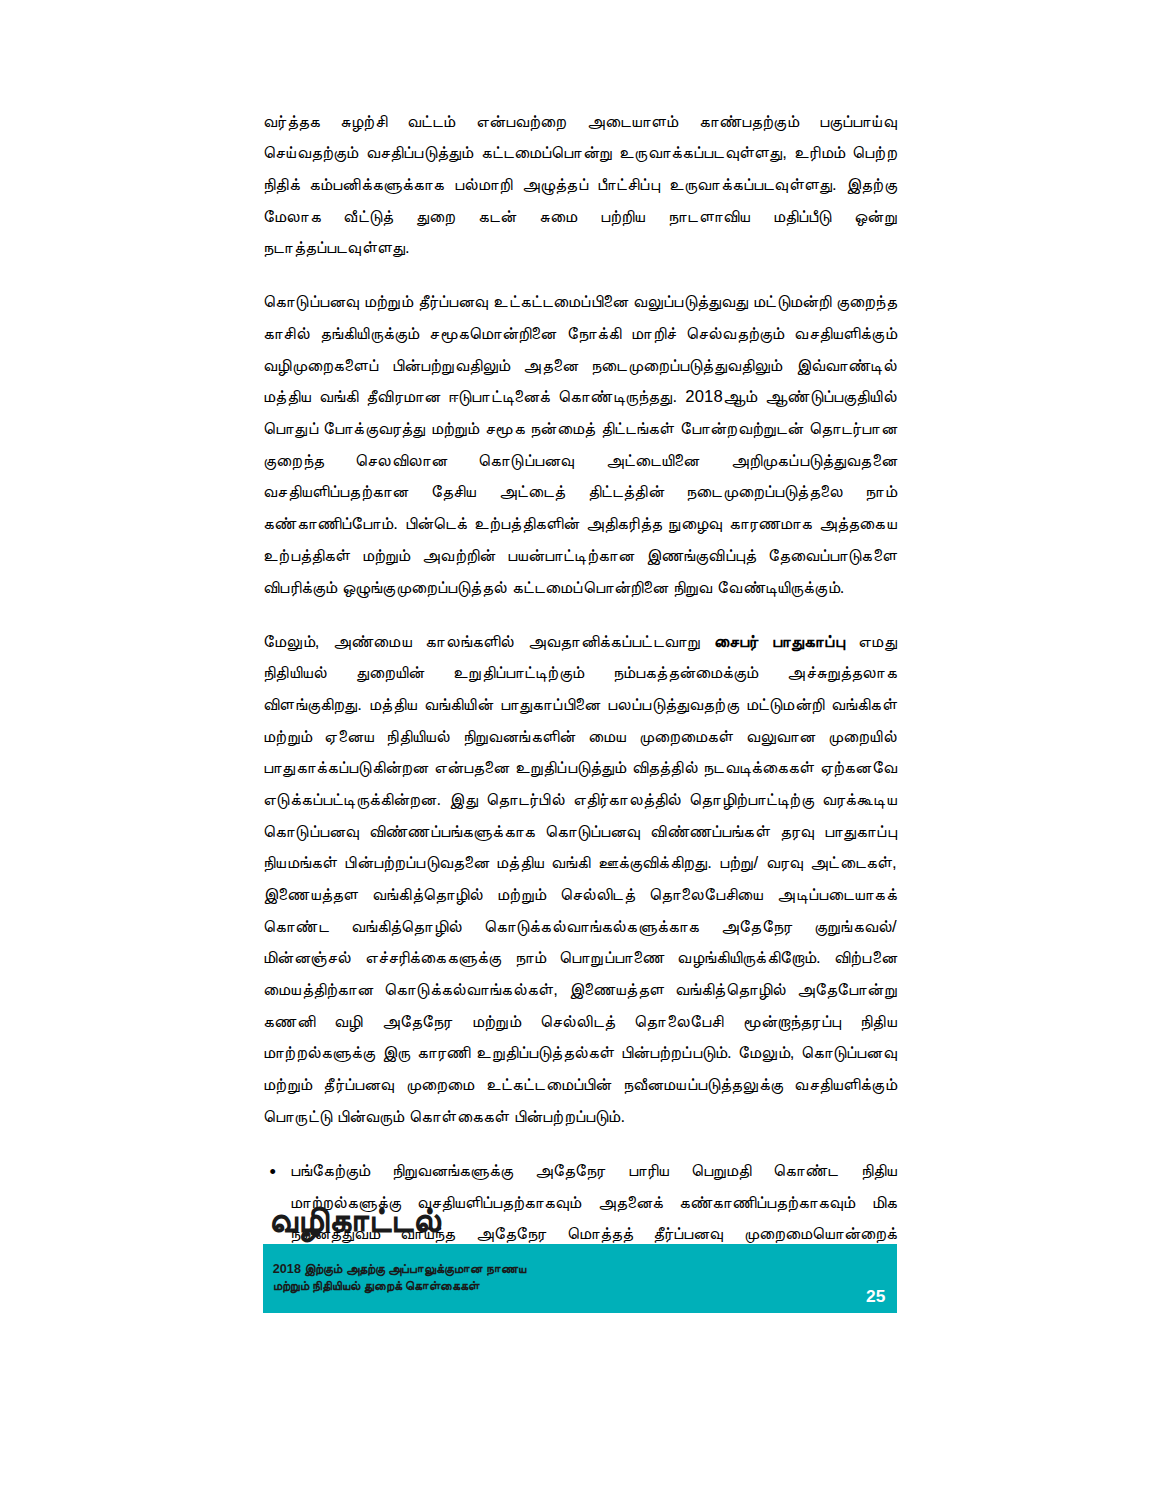வர்த்தக சுழற்சி வட்டம் என்பவற்றை அடையாளம் காண்பதற்கும் பகுப்பாய்வு செய்வதற்கும் வசதிப்படுத்தும் கட்டமைப்பொன்று உருவாக்கப்படவுள்ளது, உரிமம் பெற்ற நிதிக் கம்பனிக்களுக்காக பல்மாறி அழுத்தப் பாீட்சிப்பு உருவாக்கப்படவுள்ளது. இதற்கு மேலாக வீட்டுத் துறை கடன் சுமை பற்றிய நாடளாவிய மதிப்பீடு ஒன்று நடாத்தப்படவுள்ளது.
கொடுப்பனவு மற்றும் தீர்ப்பனவு உட்கட்டமைப்பினை வலுப்படுத்துவது மட்டுமன்றி குறைந்த காசில் தங்கியிருக்கும் சமூகமொன்றினை நோக்கி மாறிச் செல்வதற்கும் வசதியளிக்கும் வழிமுறைகளைப் பின்பற்றுவதிலும் அதனை நடைமுறைப்படுத்துவதிலும் இவ்வாண்டில் மத்திய வங்கி தீவிரமான ஈடுபாட்டினைக் கொண்டிருந்தது. 2018ஆம் ஆண்டுப்பகுதியில் பொதுப் போக்குவரத்து மற்றும் சமூக நன்மைத் திட்டங்கள் போன்றவற்றுடன் தொடர்பான குறைந்த செலவிலான கொடுப்பனவு அட்டையினை அறிமுகப்படுத்துவதனை வசதியளிப்பதற்கான தேசிய அட்டைத் திட்டத்தின் நடைமுறைப்படுத்தலை நாம் கண்காணிப்போம். பின்டெக் உற்பத்திகளின் அதிகரித்த நுழைவு காரணமாக அத்தகைய உற்பத்திகள் மற்றும் அவற்றின் பயன்பாட்டிற்கான இணங்குவிப்புத் தேவைப்பாடுகளை விபரிக்கும் ஒழுங்குமுறைப்படுத்தல் கட்டமைப்பொன்றினை நிறுவ வேண்டியிருக்கும்.
மேலும், அண்மைய காலங்களில் அவதானிக்கப்பட்டவாறு சைபர் பாதுகாப்பு எமது நிதியியல் துறையின் உறுதிப்பாட்டிற்கும் நம்பகத்தன்மைக்கும் அச்சுறுத்தலாக விளங்குகிறது. மத்திய வங்கியின் பாதுகாப்பினை பலப்படுத்துவதற்கு மட்டுமன்றி வங்கிகள் மற்றும் ஏனைய நிதியியல் நிறுவனங்களின் மைய முறைமைகள் வலுவான முறையில் பாதுகாக்கப்படுகின்றன என்பதனை உறுதிப்படுத்தும் விதத்தில் நடவடிக்கைகள் ஏற்கனவே எடுக்கப்பட்டிருக்கின்றன. இது தொடர்பில் எதிர்காலத்தில் தொழிற்பாட்டிற்கு வரக்கூடிய கொடுப்பனவு விண்ணப்பங்களுக்காக கொடுப்பனவு விண்ணப்பங்கள் தரவு பாதுகாப்பு நியமங்கள் பின்பற்றப்படுவதனை மத்திய வங்கி ஊக்குவிக்கிறது. பற்று/ வரவு அட்டைகள், இணையத்தள வங்கித்தொழில் மற்றும் செல்லிடத் தொலைபேசியை அடிப்படையாகக் கொண்ட வங்கித்தொழில் கொடுக்கல்வாங்கல்களுக்காக அதேநேர குறுங்கவல்/ மின்னஞ்சல் எச்சரிக்கைகளுக்கு நாம் பொறுப்பாணை வழங்கியிருக்கிறோம். விற்பனை மையத்திற்கான கொடுக்கல்வாங்கல்கள், இணையத்தள வங்கித்தொழில் அதேபோன்று கணனி வழி அதேநேர மற்றும் செல்லிடத் தொலைபேசி மூன்றாந்தரப்பு நிதிய மாற்றல்களுக்கு இரு காரணி உறுதிப்படுத்தல்கள் பின்பற்றப்படும். மேலும், கொடுப்பனவு மற்றும் தீர்ப்பனவு முறைமை உட்கட்டமைப்பின் நவீனமயப்படுத்தலுக்கு வசதியளிக்கும் பொருட்டு பின்வரும் கொள்கைகள் பின்பற்றப்படும்.
பங்கேற்கும் நிறுவனங்களுக்கு அதேநேர பாரிய பெறுமதி கொண்ட நிதிய மாற்றல்களுக்கு வசதியளிப்பதற்காகவும் அதனைக் கண்காணிப்பதற்காகவும் மிக நவீனத்துவம் வாய்ந்த அதேநேர மொத்தத் தீர்ப்பனவு முறைமையொன்றைக் கொள்வனவு செய்யும் நடவடிக்கைகளில் மத்திய வங்கி ஈடுபட்டிருக்கிறது.
வழிகாட்டல்
2018 இற்கும் அதற்கு அப்பாலுக்குமான நாணய
மற்றும் நிதியியல் துறைக் கொள்கைகள்
25